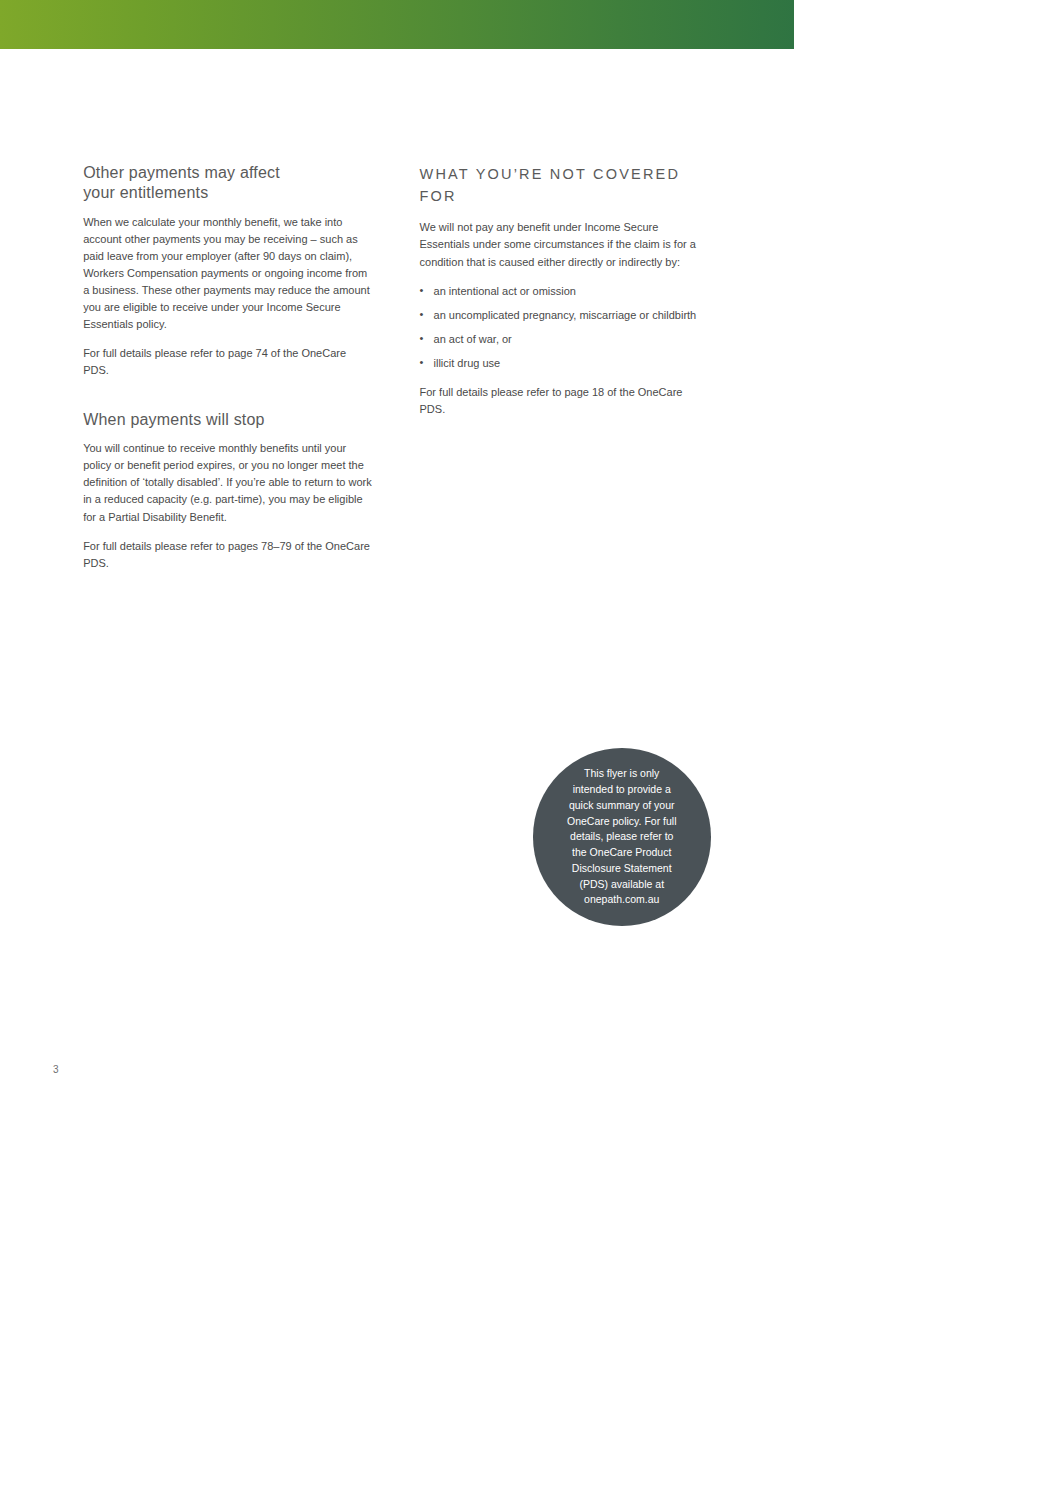Other payments may affect
your entitlements
When we calculate your monthly benefit, we take into account other payments you may be receiving – such as paid leave from your employer (after 90 days on claim), Workers Compensation payments or ongoing income from a business. These other payments may reduce the amount you are eligible to receive under your Income Secure Essentials policy.
For full details please refer to page 74 of the OneCare PDS.
When payments will stop
You will continue to receive monthly benefits until your policy or benefit period expires, or you no longer meet the definition of ‘totally disabled’. If you’re able to return to work in a reduced capacity (e.g. part-time), you may be eligible for a Partial Disability Benefit.
For full details please refer to pages 78–79 of the OneCare PDS.
What you’re not covered for
We will not pay any benefit under Income Secure Essentials under some circumstances if the claim is for a condition that is caused either directly or indirectly by:
an intentional act or omission
an uncomplicated pregnancy, miscarriage or childbirth
an act of war, or
illicit drug use
For full details please refer to page 18 of the OneCare PDS.
This flyer is only intended to provide a quick summary of your OneCare policy. For full details, please refer to the OneCare Product Disclosure Statement (PDS) available at onepath.com.au
3